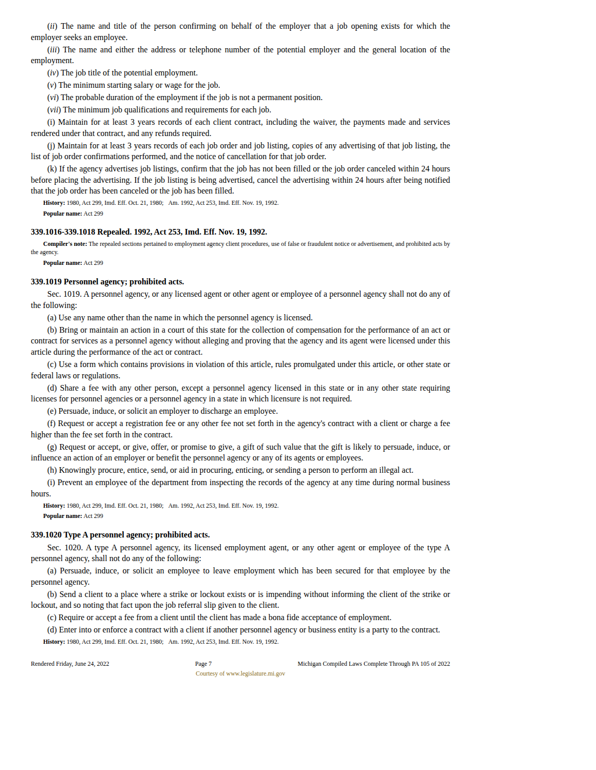(ii) The name and title of the person confirming on behalf of the employer that a job opening exists for which the employer seeks an employee.
(iii) The name and either the address or telephone number of the potential employer and the general location of the employment.
(iv) The job title of the potential employment.
(v) The minimum starting salary or wage for the job.
(vi) The probable duration of the employment if the job is not a permanent position.
(vii) The minimum job qualifications and requirements for each job.
(i) Maintain for at least 3 years records of each client contract, including the waiver, the payments made and services rendered under that contract, and any refunds required.
(j) Maintain for at least 3 years records of each job order and job listing, copies of any advertising of that job listing, the list of job order confirmations performed, and the notice of cancellation for that job order.
(k) If the agency advertises job listings, confirm that the job has not been filled or the job order canceled within 24 hours before placing the advertising. If the job listing is being advertised, cancel the advertising within 24 hours after being notified that the job order has been canceled or the job has been filled.
History: 1980, Act 299, Imd. Eff. Oct. 21, 1980; Am. 1992, Act 253, Imd. Eff. Nov. 19, 1992.
Popular name: Act 299
339.1016-339.1018 Repealed. 1992, Act 253, Imd. Eff. Nov. 19, 1992.
Compiler's note: The repealed sections pertained to employment agency client procedures, use of false or fraudulent notice or advertisement, and prohibited acts by the agency.
Popular name: Act 299
339.1019 Personnel agency; prohibited acts.
Sec. 1019. A personnel agency, or any licensed agent or other agent or employee of a personnel agency shall not do any of the following:
(a) Use any name other than the name in which the personnel agency is licensed.
(b) Bring or maintain an action in a court of this state for the collection of compensation for the performance of an act or contract for services as a personnel agency without alleging and proving that the agency and its agent were licensed under this article during the performance of the act or contract.
(c) Use a form which contains provisions in violation of this article, rules promulgated under this article, or other state or federal laws or regulations.
(d) Share a fee with any other person, except a personnel agency licensed in this state or in any other state requiring licenses for personnel agencies or a personnel agency in a state in which licensure is not required.
(e) Persuade, induce, or solicit an employer to discharge an employee.
(f) Request or accept a registration fee or any other fee not set forth in the agency's contract with a client or charge a fee higher than the fee set forth in the contract.
(g) Request or accept, or give, offer, or promise to give, a gift of such value that the gift is likely to persuade, induce, or influence an action of an employer or benefit the personnel agency or any of its agents or employees.
(h) Knowingly procure, entice, send, or aid in procuring, enticing, or sending a person to perform an illegal act.
(i) Prevent an employee of the department from inspecting the records of the agency at any time during normal business hours.
History: 1980, Act 299, Imd. Eff. Oct. 21, 1980; Am. 1992, Act 253, Imd. Eff. Nov. 19, 1992.
Popular name: Act 299
339.1020 Type A personnel agency; prohibited acts.
Sec. 1020. A type A personnel agency, its licensed employment agent, or any other agent or employee of the type A personnel agency, shall not do any of the following:
(a) Persuade, induce, or solicit an employee to leave employment which has been secured for that employee by the personnel agency.
(b) Send a client to a place where a strike or lockout exists or is impending without informing the client of the strike or lockout, and so noting that fact upon the job referral slip given to the client.
(c) Require or accept a fee from a client until the client has made a bona fide acceptance of employment.
(d) Enter into or enforce a contract with a client if another personnel agency or business entity is a party to the contract.
History: 1980, Act 299, Imd. Eff. Oct. 21, 1980; Am. 1992, Act 253, Imd. Eff. Nov. 19, 1992.
Rendered Friday, June 24, 2022 Page 7 Michigan Compiled Laws Complete Through PA 105 of 2022
Courtesy of www.legislature.mi.gov